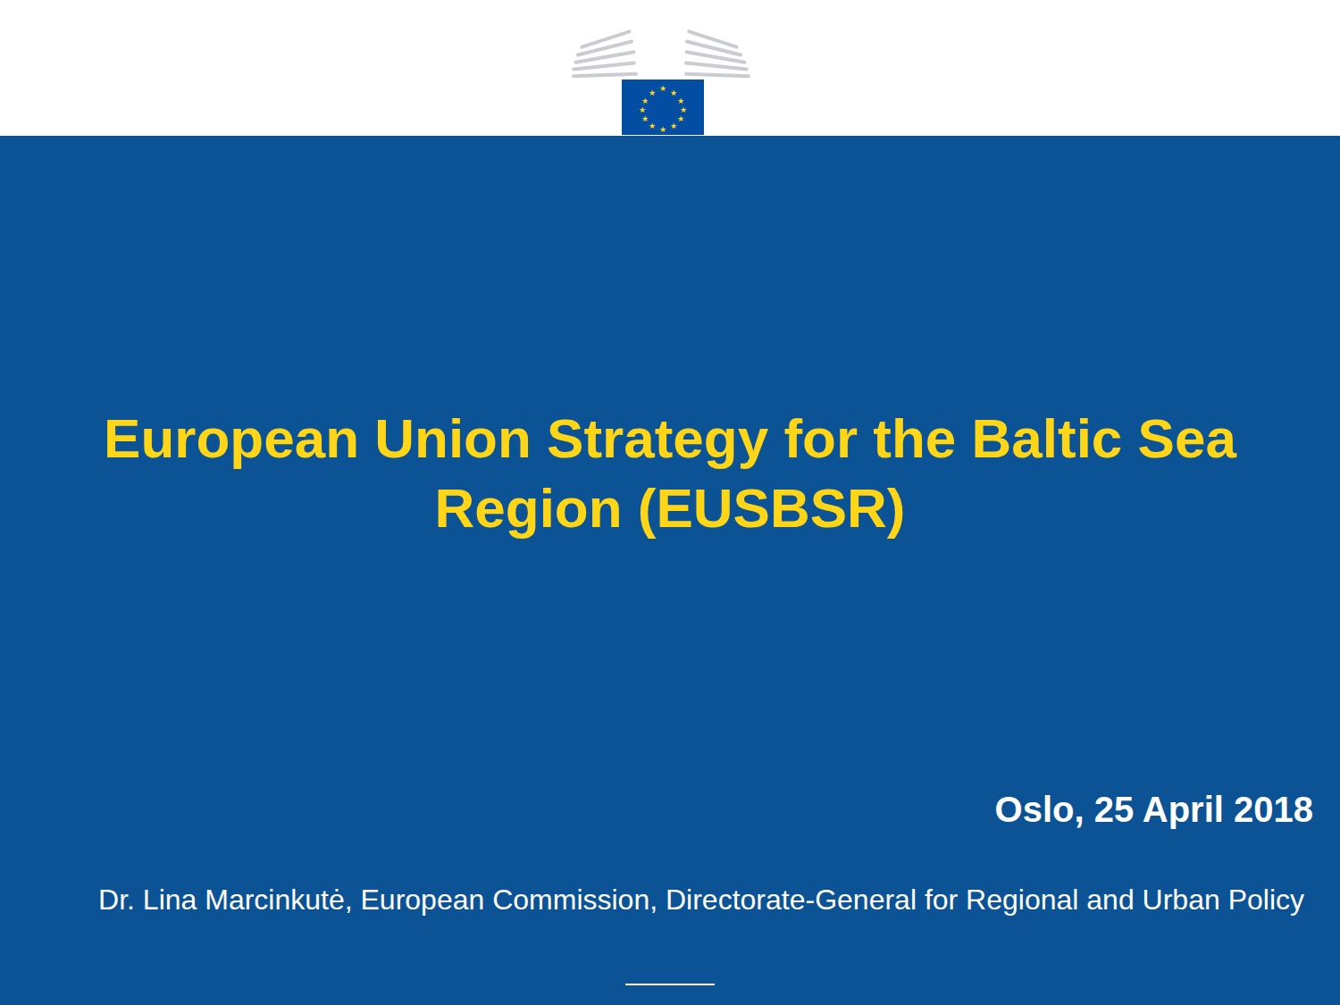★ ★ ★ ★ ★ ★ ★ ★ ★ ★ ★ ★
European
Commission
European Union Strategy for the Baltic Sea Region (EUSBSR)
Oslo, 25 April 2018
Dr. Lina Marcinkutė, European Commission, Directorate-General for Regional and Urban Policy